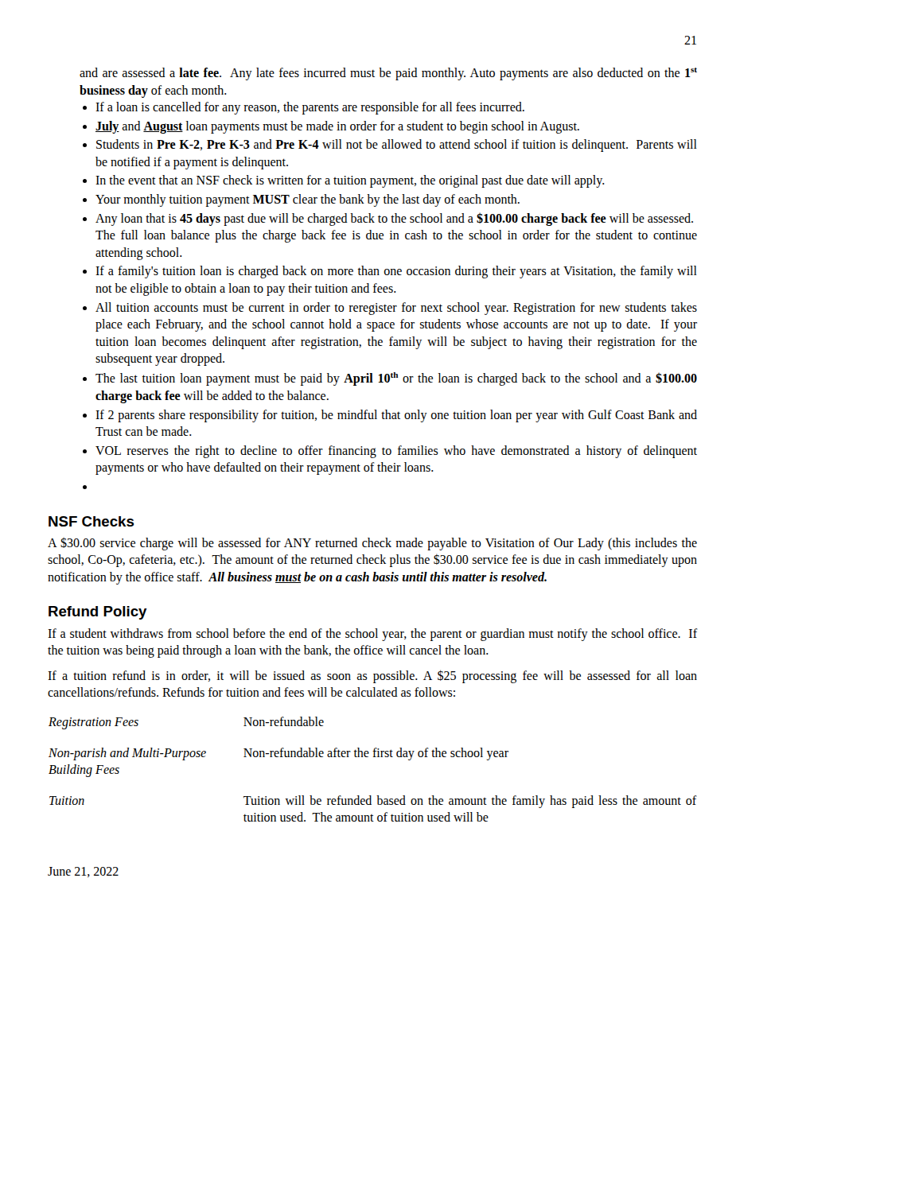21
and are assessed a late fee. Any late fees incurred must be paid monthly. Auto payments are also deducted on the 1st business day of each month.
If a loan is cancelled for any reason, the parents are responsible for all fees incurred.
July and August loan payments must be made in order for a student to begin school in August.
Students in Pre K-2, Pre K-3 and Pre K-4 will not be allowed to attend school if tuition is delinquent. Parents will be notified if a payment is delinquent.
In the event that an NSF check is written for a tuition payment, the original past due date will apply.
Your monthly tuition payment MUST clear the bank by the last day of each month.
Any loan that is 45 days past due will be charged back to the school and a $100.00 charge back fee will be assessed. The full loan balance plus the charge back fee is due in cash to the school in order for the student to continue attending school.
If a family's tuition loan is charged back on more than one occasion during their years at Visitation, the family will not be eligible to obtain a loan to pay their tuition and fees.
All tuition accounts must be current in order to reregister for next school year. Registration for new students takes place each February, and the school cannot hold a space for students whose accounts are not up to date. If your tuition loan becomes delinquent after registration, the family will be subject to having their registration for the subsequent year dropped.
The last tuition loan payment must be paid by April 10th or the loan is charged back to the school and a $100.00 charge back fee will be added to the balance.
If 2 parents share responsibility for tuition, be mindful that only one tuition loan per year with Gulf Coast Bank and Trust can be made.
VOL reserves the right to decline to offer financing to families who have demonstrated a history of delinquent payments or who have defaulted on their repayment of their loans.
NSF Checks
A $30.00 service charge will be assessed for ANY returned check made payable to Visitation of Our Lady (this includes the school, Co-Op, cafeteria, etc.). The amount of the returned check plus the $30.00 service fee is due in cash immediately upon notification by the office staff. All business must be on a cash basis until this matter is resolved.
Refund Policy
If a student withdraws from school before the end of the school year, the parent or guardian must notify the school office. If the tuition was being paid through a loan with the bank, the office will cancel the loan.
If a tuition refund is in order, it will be issued as soon as possible. A $25 processing fee will be assessed for all loan cancellations/refunds. Refunds for tuition and fees will be calculated as follows:
| Registration Fees | Non-refundable |
| Non-parish and Multi-Purpose Building Fees | Non-refundable after the first day of the school year |
| Tuition | Tuition will be refunded based on the amount the family has paid less the amount of tuition used. The amount of tuition used will be |
June 21, 2022